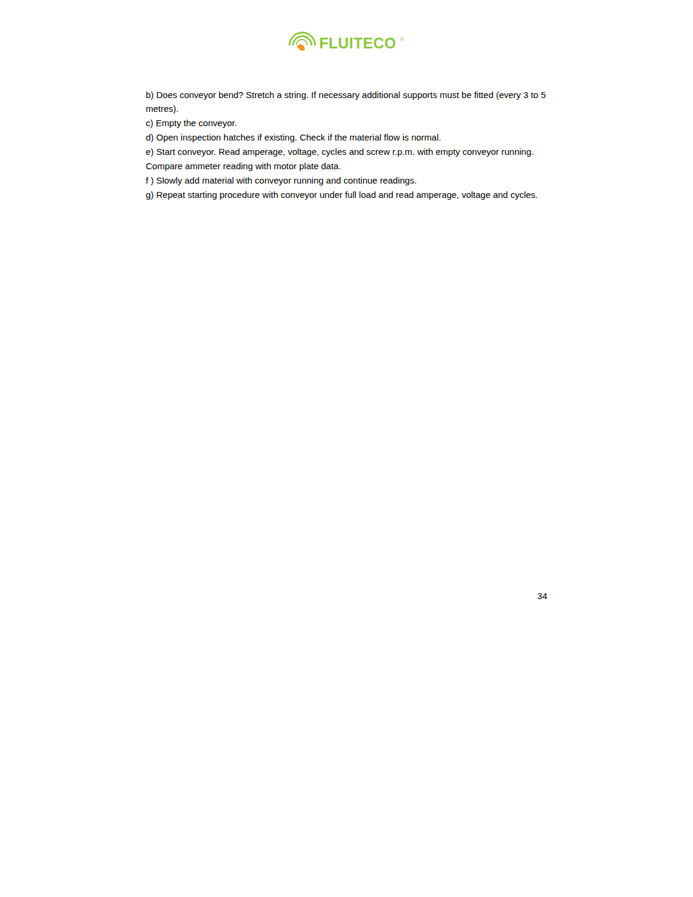FLUITECO®
b) Does conveyor bend? Stretch a string. If necessary additional supports must be fitted (every 3 to 5 metres).
c) Empty the conveyor.
d) Open inspection hatches if existing. Check if the material flow is normal.
e) Start conveyor. Read amperage, voltage, cycles and screw r.p.m. with empty conveyor running. Compare ammeter reading with motor plate data.
f ) Slowly add material with conveyor running and continue readings.
g) Repeat starting procedure with conveyor under full load and read amperage, voltage and cycles.
34